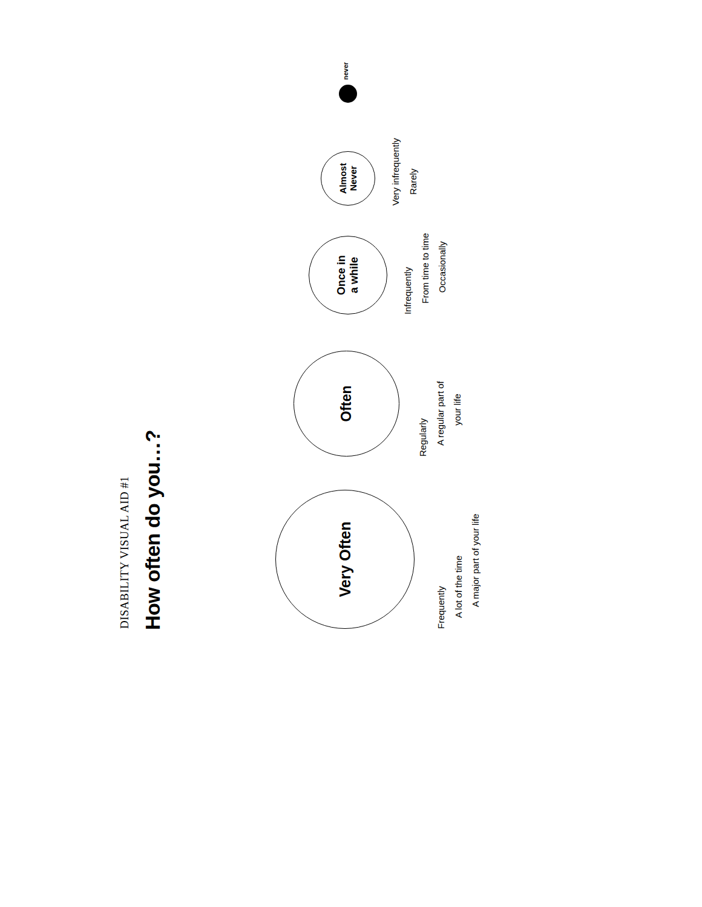DISABILITY VISUAL AID #1
How often do you…?
Very Often
Often
Once in
a while
Almost
Never
never
Frequently
A lot of the time
A major part of your life
Regularly
A regular part of
your life
Infrequently
From time to time
Occasionally
Very infrequently
Rarely